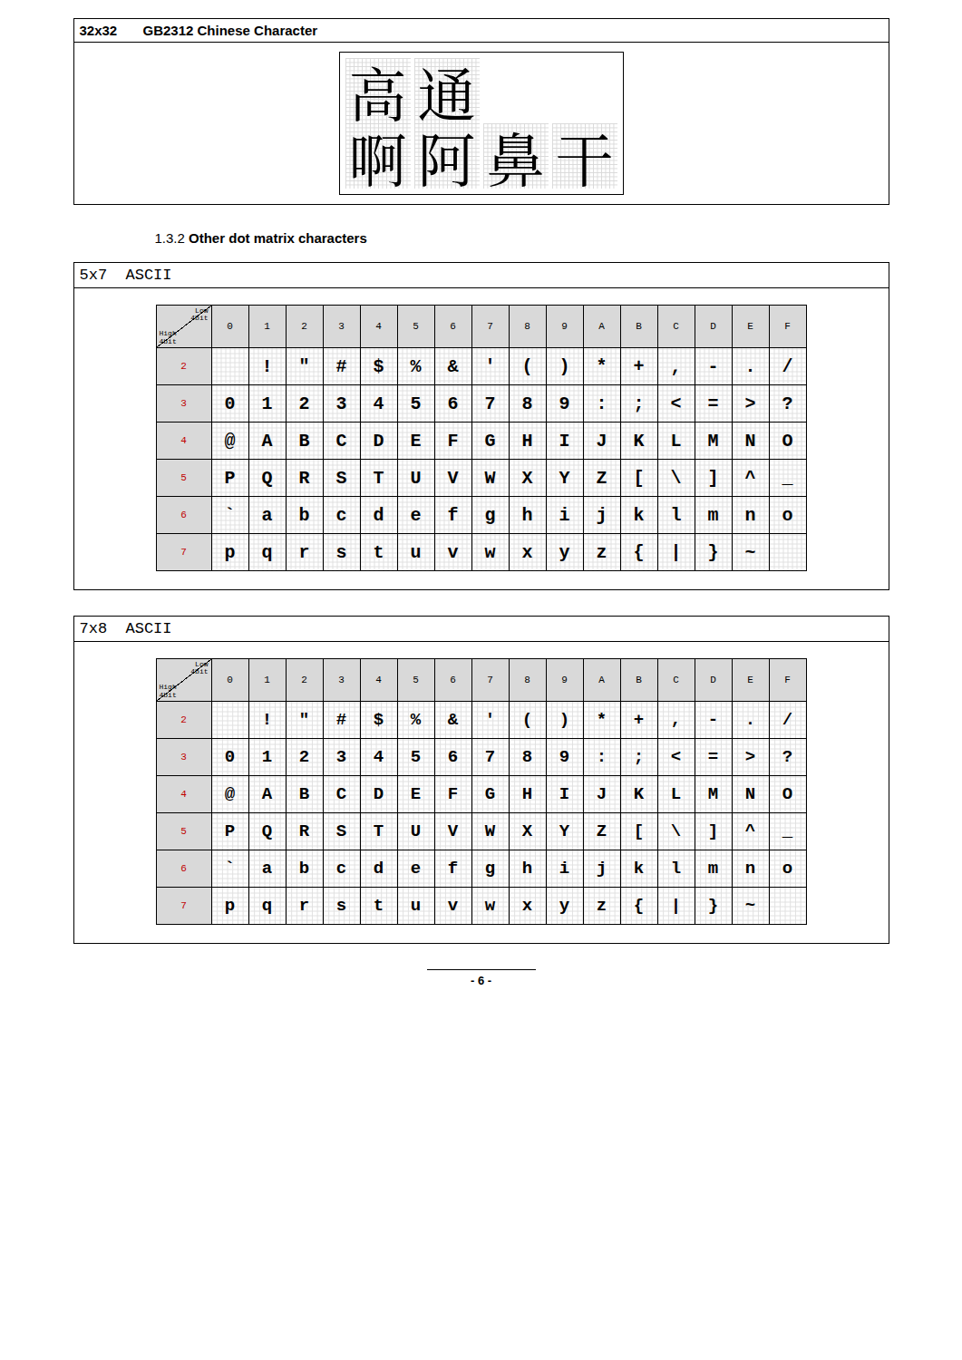32x32 GB2312 Chinese Character
高
通
啊
阿
鼻
干
1.3.2 Other dot matrix characters
5x7 ASCII
| Low 4bit High 4bit | 0 | 1 | 2 | 3 | 4 | 5 | 6 | 7 | 8 | 9 | A | B | C | D | E | F |
| --- | --- | --- | --- | --- | --- | --- | --- | --- | --- | --- | --- | --- | --- | --- | --- | --- |
| 2 | | ! | " | # | $ | % | & | ' | ( | ) | * | + | , | - | . | / |
| 3 | 0 | 1 | 2 | 3 | 4 | 5 | 6 | 7 | 8 | 9 | : | ; | < | = | > | ? |
| 4 | @ | A | B | C | D | E | F | G | H | I | J | K | L | M | N | O |
| 5 | P | Q | R | S | T | U | V | W | X | Y | Z | [ | \ | ] | ^ | _ |
| 6 | ` | a | b | c | d | e | f | g | h | i | j | k | l | m | n | o |
| 7 | p | q | r | s | t | u | v | w | x | y | z | { | / | } | ~ | |
7x8 ASCII
| Low 4bit High 4bit | 0 | 1 | 2 | 3 | 4 | 5 | 6 | 7 | 8 | 9 | A | B | C | D | E | F |
| --- | --- | --- | --- | --- | --- | --- | --- | --- | --- | --- | --- | --- | --- | --- | --- | --- |
| 2 | | ! | " | # | $ | % | & | ' | ( | ) | * | + | , | - | . | / |
| 3 | 0 | 1 | 2 | 3 | 4 | 5 | 6 | 7 | 8 | 9 | : | ; | < | = | > | ? |
| 4 | @ | A | B | C | D | E | F | G | H | I | J | K | L | M | N | O |
| 5 | P | Q | R | S | T | U | V | W | X | Y | Z | [ | \ | ] | ^ | _ |
| 6 | ` | a | b | c | d | e | f | g | h | i | j | k | l | m | n | o |
| 7 | p | q | r | s | t | u | v | w | x | y | z | { | / | } | ~ | |
- 6 -